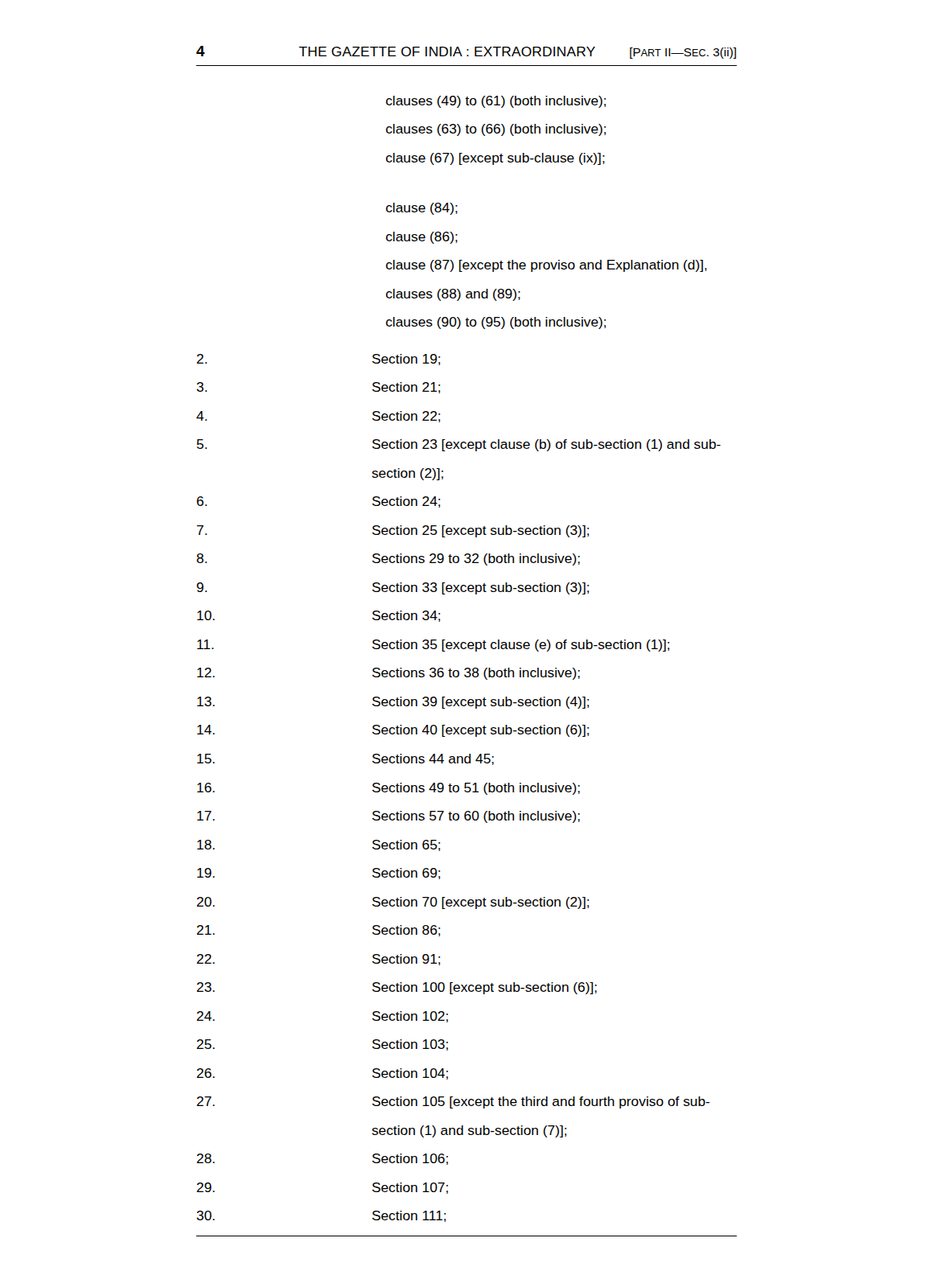4
THE GAZETTE OF INDIA : EXTRAORDINARY
[PART II—SEC. 3(ii)]
clauses (49) to (61) (both inclusive);
clauses (63) to (66) (both inclusive);
clause (67) [except sub-clause (ix)];
clause (84);
clause (86);
clause (87) [except the proviso and Explanation (d)],
clauses (88) and (89);
clauses (90) to (95) (both inclusive);
| 2. | | Section 19; |
| 3. | | Section 21; |
| 4. | | Section 22; |
| 5. | | Section 23 [except clause (b) of sub-section (1) and sub-section (2)]; |
| 6. | | Section 24; |
| 7. | | Section 25 [except sub-section (3)]; |
| 8. | | Sections 29 to 32 (both inclusive); |
| 9. | | Section 33 [except sub-section (3)]; |
| 10. | | Section 34; |
| 11. | | Section 35 [except clause (e) of sub-section (1)]; |
| 12. | | Sections 36 to 38 (both inclusive); |
| 13. | | Section 39 [except sub-section (4)]; |
| 14. | | Section 40 [except sub-section (6)]; |
| 15. | | Sections 44 and 45; |
| 16. | | Sections 49 to 51 (both inclusive); |
| 17. | | Sections 57 to 60 (both inclusive); |
| 18. | | Section 65; |
| 19. | | Section 69; |
| 20. | | Section 70 [except sub-section (2)]; |
| 21. | | Section 86; |
| 22. | | Section 91; |
| 23. | | Section 100 [except sub-section (6)]; |
| 24. | | Section 102; |
| 25. | | Section 103; |
| 26. | | Section 104; |
| 27. | | Section 105 [except the third and fourth proviso of sub-section (1) and sub-section (7)]; |
| 28. | | Section 106; |
| 29. | | Section 107; |
| 30. | | Section 111; |